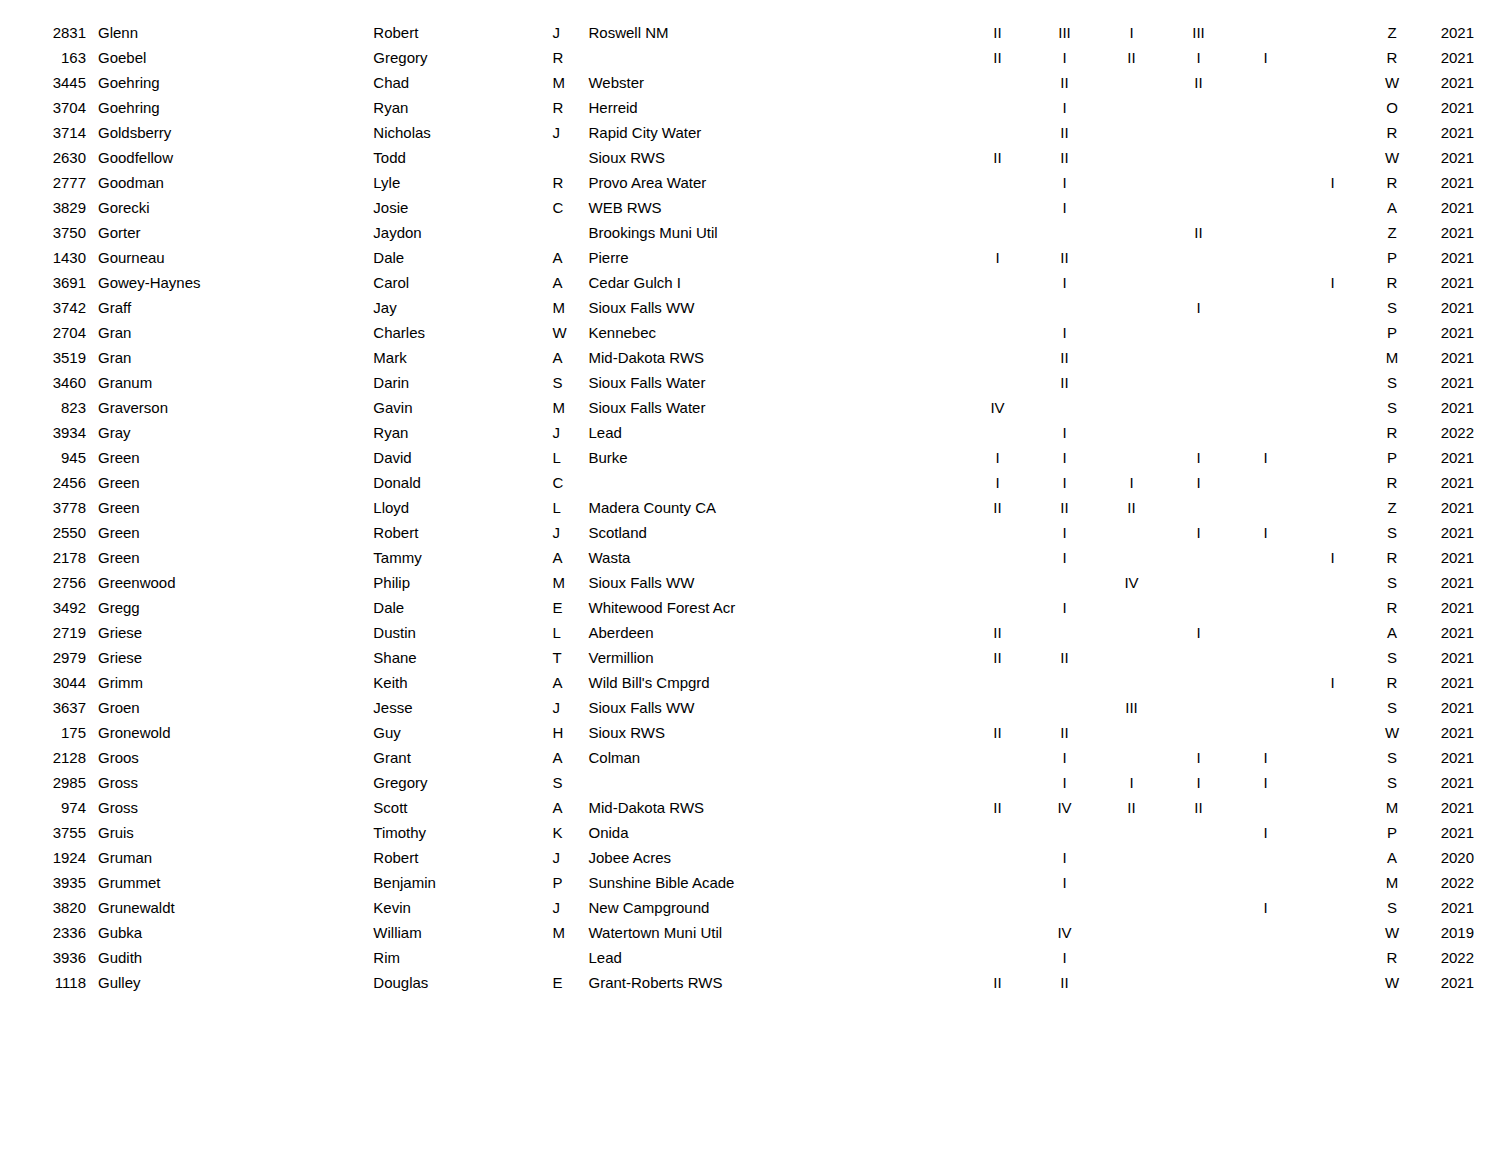| 2831 | Glenn | Robert | J | Roswell NM | II | III | I | III | | | Z | 2021 |
| 163 | Goebel | Gregory | R | | II | I | II | I | I | | R | 2021 |
| 3445 | Goehring | Chad | M | Webster | | II | | II | | | W | 2021 |
| 3704 | Goehring | Ryan | R | Herreid | | I | | | | | O | 2021 |
| 3714 | Goldsberry | Nicholas | J | Rapid City Water | | II | | | | | R | 2021 |
| 2630 | Goodfellow | Todd | | Sioux RWS | II | II | | | | | W | 2021 |
| 2777 | Goodman | Lyle | R | Provo Area Water | | I | | | | I | R | 2021 |
| 3829 | Gorecki | Josie | C | WEB RWS | | I | | | | | A | 2021 |
| 3750 | Gorter | Jaydon | | Brookings Muni Util | | | | II | | | Z | 2021 |
| 1430 | Gourneau | Dale | A | Pierre | I | II | | | | | P | 2021 |
| 3691 | Gowey-Haynes | Carol | A | Cedar Gulch I | | I | | | | I | R | 2021 |
| 3742 | Graff | Jay | M | Sioux Falls WW | | | | I | | | S | 2021 |
| 2704 | Gran | Charles | W | Kennebec | | I | | | | | P | 2021 |
| 3519 | Gran | Mark | A | Mid-Dakota RWS | | II | | | | | M | 2021 |
| 3460 | Granum | Darin | S | Sioux Falls Water | | II | | | | | S | 2021 |
| 823 | Graverson | Gavin | M | Sioux Falls Water | IV | | | | | | S | 2021 |
| 3934 | Gray | Ryan | J | Lead | | I | | | | | R | 2022 |
| 945 | Green | David | L | Burke | I | I | | I | I | | P | 2021 |
| 2456 | Green | Donald | C | | I | I | I | I | | | R | 2021 |
| 3778 | Green | Lloyd | L | Madera County CA | II | II | II | | | | Z | 2021 |
| 2550 | Green | Robert | J | Scotland | | I | | I | I | | S | 2021 |
| 2178 | Green | Tammy | A | Wasta | | I | | | | I | R | 2021 |
| 2756 | Greenwood | Philip | M | Sioux Falls WW | | | IV | | | | S | 2021 |
| 3492 | Gregg | Dale | E | Whitewood Forest Acr | | I | | | | | R | 2021 |
| 2719 | Griese | Dustin | L | Aberdeen | II | | | I | | | A | 2021 |
| 2979 | Griese | Shane | T | Vermillion | II | II | | | | | S | 2021 |
| 3044 | Grimm | Keith | A | Wild Bill's Cmpgrd | | | | | | I | R | 2021 |
| 3637 | Groen | Jesse | J | Sioux Falls WW | | | III | | | | S | 2021 |
| 175 | Gronewold | Guy | H | Sioux RWS | II | II | | | | | W | 2021 |
| 2128 | Groos | Grant | A | Colman | | I | | I | I | | S | 2021 |
| 2985 | Gross | Gregory | S | | | I | I | I | I | | S | 2021 |
| 974 | Gross | Scott | A | Mid-Dakota RWS | II | IV | II | II | | | M | 2021 |
| 3755 | Gruis | Timothy | K | Onida | | | | | I | | P | 2021 |
| 1924 | Gruman | Robert | J | Jobee Acres | | I | | | | | A | 2020 |
| 3935 | Grummet | Benjamin | P | Sunshine Bible Acade | | I | | | | | M | 2022 |
| 3820 | Grunewaldt | Kevin | J | New Campground | | | | | I | | S | 2021 |
| 2336 | Gubka | William | M | Watertown Muni Util | | IV | | | | | W | 2019 |
| 3936 | Gudith | Rim | | Lead | | I | | | | | R | 2022 |
| 1118 | Gulley | Douglas | E | Grant-Roberts RWS | II | II | | | | | W | 2021 |